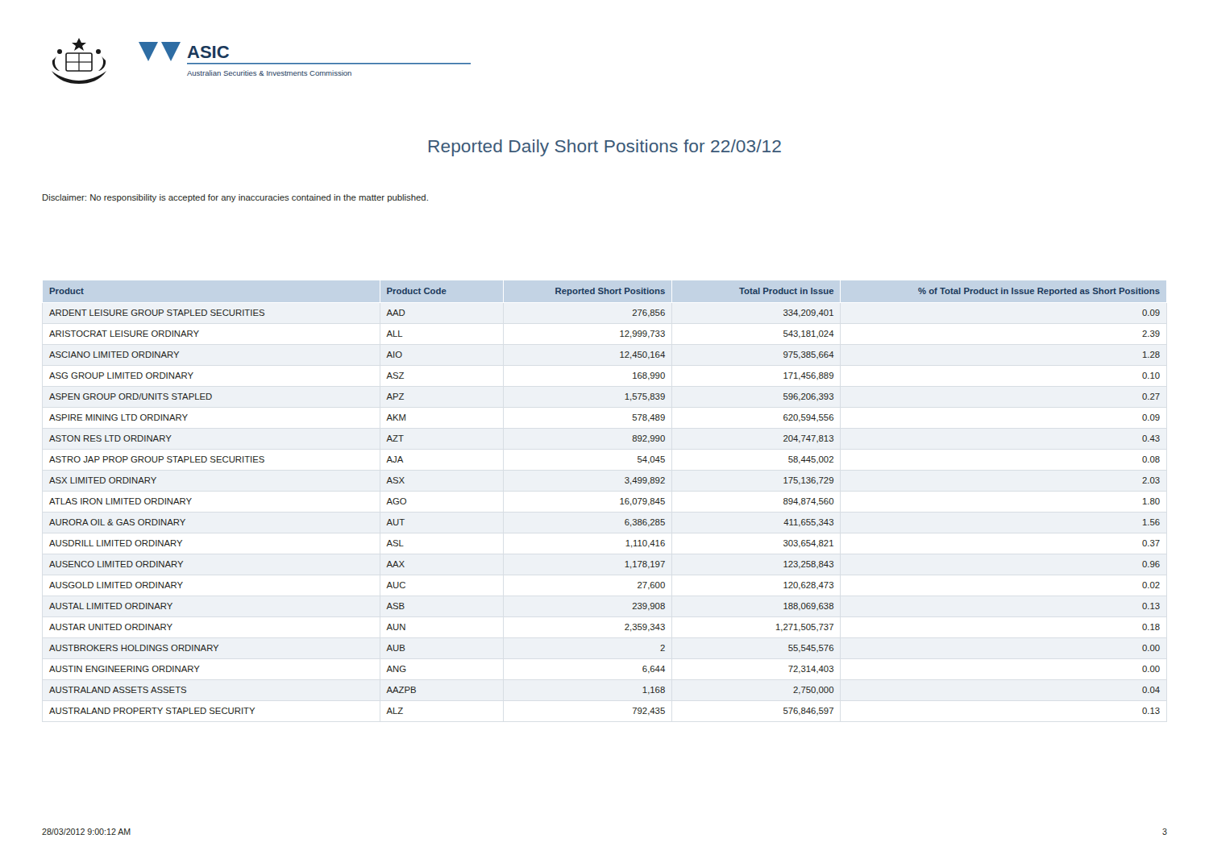ASIC Australian Securities & Investments Commission
Reported Daily Short Positions for 22/03/12
Disclaimer: No responsibility is accepted for any inaccuracies contained in the matter published.
| Product | Product Code | Reported Short Positions | Total Product in Issue | % of Total Product in Issue Reported as Short Positions |
| --- | --- | --- | --- | --- |
| ARDENT LEISURE GROUP STAPLED SECURITIES | AAD | 276,856 | 334,209,401 | 0.09 |
| ARISTOCRAT LEISURE ORDINARY | ALL | 12,999,733 | 543,181,024 | 2.39 |
| ASCIANO LIMITED ORDINARY | AIO | 12,450,164 | 975,385,664 | 1.28 |
| ASG GROUP LIMITED ORDINARY | ASZ | 168,990 | 171,456,889 | 0.10 |
| ASPEN GROUP ORD/UNITS STAPLED | APZ | 1,575,839 | 596,206,393 | 0.27 |
| ASPIRE MINING LTD ORDINARY | AKM | 578,489 | 620,594,556 | 0.09 |
| ASTON RES LTD ORDINARY | AZT | 892,990 | 204,747,813 | 0.43 |
| ASTRO JAP PROP GROUP STAPLED SECURITIES | AJA | 54,045 | 58,445,002 | 0.08 |
| ASX LIMITED ORDINARY | ASX | 3,499,892 | 175,136,729 | 2.03 |
| ATLAS IRON LIMITED ORDINARY | AGO | 16,079,845 | 894,874,560 | 1.80 |
| AURORA OIL & GAS ORDINARY | AUT | 6,386,285 | 411,655,343 | 1.56 |
| AUSDRILL LIMITED ORDINARY | ASL | 1,110,416 | 303,654,821 | 0.37 |
| AUSENCO LIMITED ORDINARY | AAX | 1,178,197 | 123,258,843 | 0.96 |
| AUSGOLD LIMITED ORDINARY | AUC | 27,600 | 120,628,473 | 0.02 |
| AUSTAL LIMITED ORDINARY | ASB | 239,908 | 188,069,638 | 0.13 |
| AUSTAR UNITED ORDINARY | AUN | 2,359,343 | 1,271,505,737 | 0.18 |
| AUSTBROKERS HOLDINGS ORDINARY | AUB | 2 | 55,545,576 | 0.00 |
| AUSTIN ENGINEERING ORDINARY | ANG | 6,644 | 72,314,403 | 0.00 |
| AUSTRALAND ASSETS ASSETS | AAZPB | 1,168 | 2,750,000 | 0.04 |
| AUSTRALAND PROPERTY STAPLED SECURITY | ALZ | 792,435 | 576,846,597 | 0.13 |
28/03/2012 9:00:12 AM 3